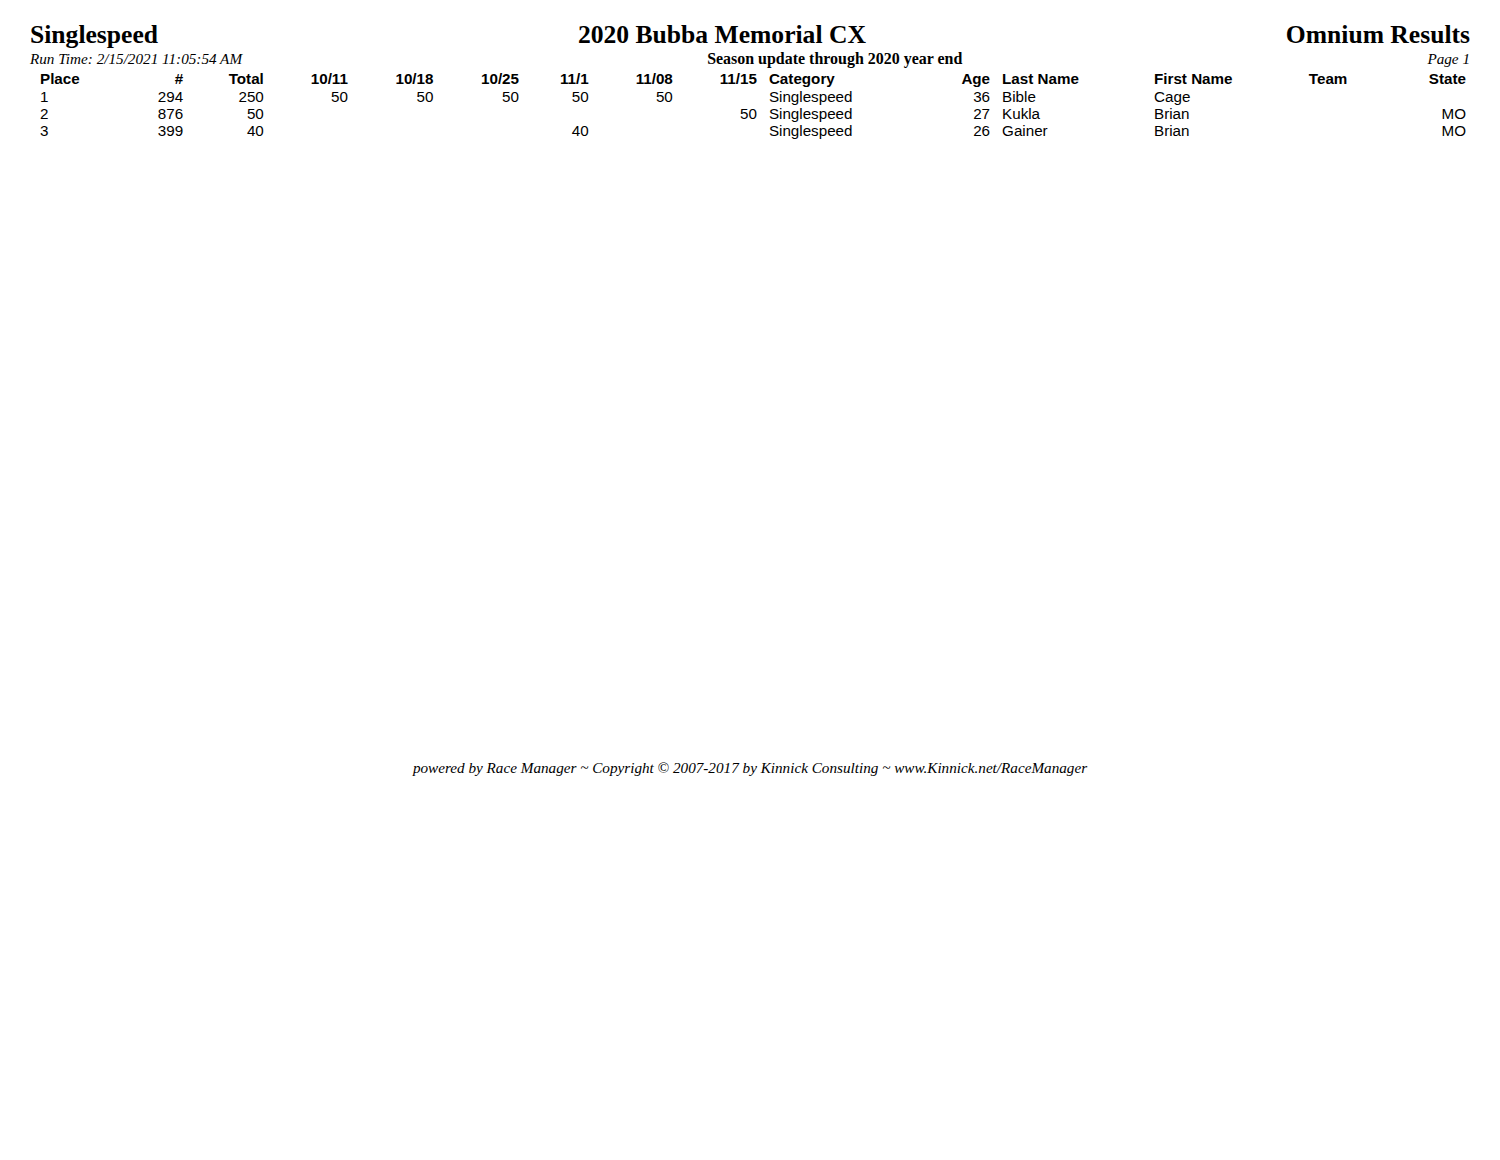Singlespeed
2020 Bubba Memorial CX
Omnium Results
Run Time: 2/15/2021 11:05:54 AM
Season update through 2020 year end
Page 1
| Place | # | Total | 10/11 | 10/18 | 10/25 | 11/1 | 11/08 | 11/15 | Category | Age | Last Name | First Name | Team | State |
| --- | --- | --- | --- | --- | --- | --- | --- | --- | --- | --- | --- | --- | --- | --- |
| 1 | 294 | 250 | 50 | 50 | 50 | 50 | 50 | | Singlespeed | 36 | Bible | Cage | | |
| 2 | 876 | 50 | | | | | | 50 | Singlespeed | 27 | Kukla | Brian | | MO |
| 3 | 399 | 40 | | | | 40 | | | Singlespeed | 26 | Gainer | Brian | | MO |
powered by Race Manager ~ Copyright © 2007-2017 by Kinnick Consulting ~ www.Kinnick.net/RaceManager